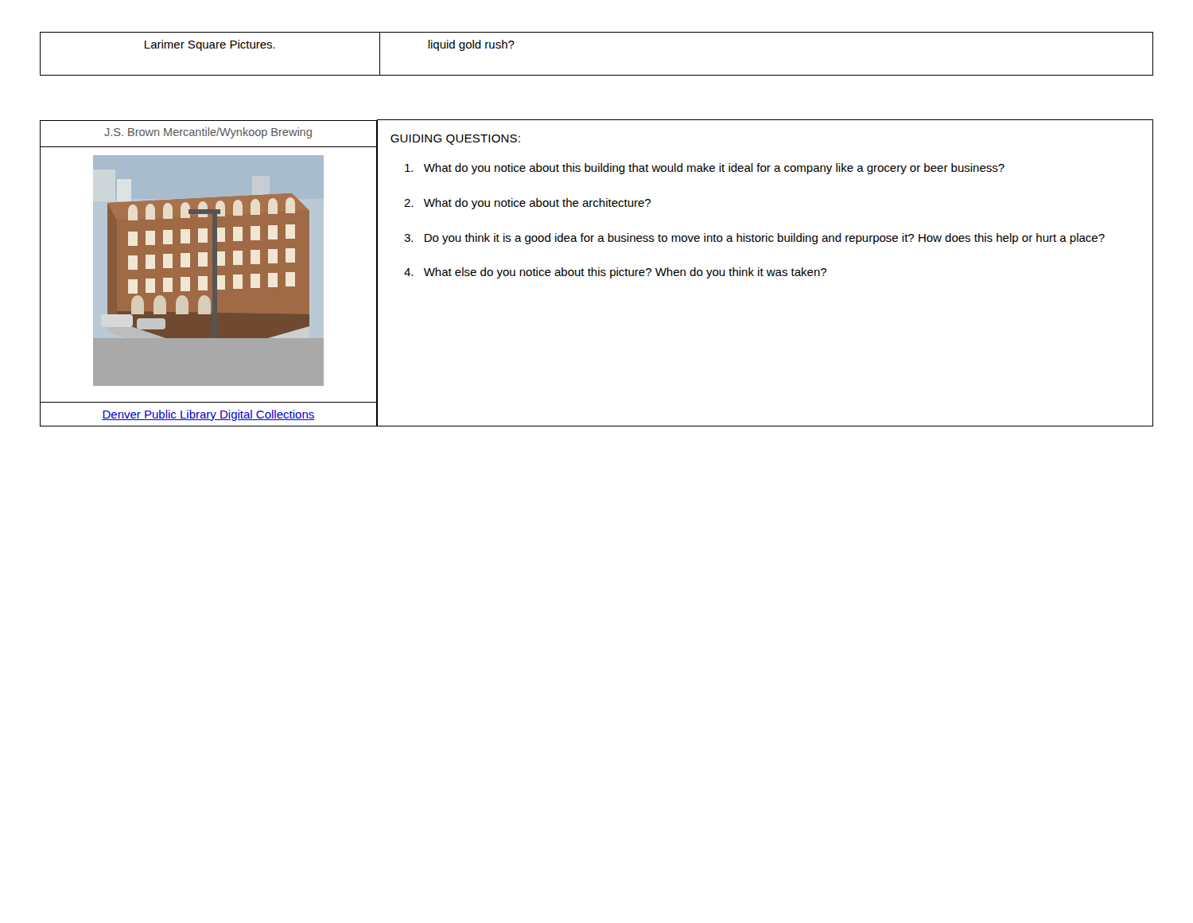| Larimer Square Pictures. | liquid gold rush? |
| / J.S. Brown Mercantile/Wynkoop Brewing / / Denver Public Library Digital Collections / | GUIDING QUESTIONS: What do you notice about this building that would make it ideal for a company like a grocery or beer business? What do you notice about the architecture? Do you think it is a good idea for a business to move into a historic building and repurpose it? How does this help or hurt a place? What else do you notice about this picture? When do you think it was taken? |